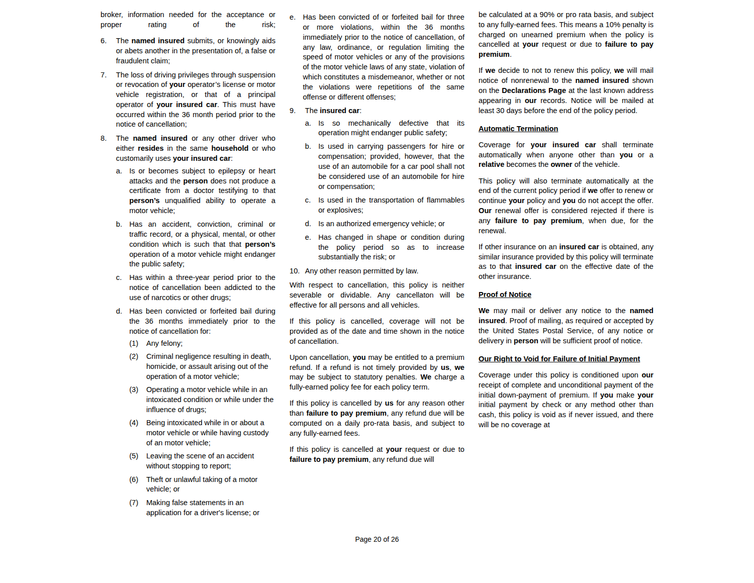broker, information needed for the acceptance or proper rating of the risk;
6. The named insured submits, or knowingly aids or abets another in the presentation of, a false or fraudulent claim;
7. The loss of driving privileges through suspension or revocation of your operator’s license or motor vehicle registration, or that of a principal operator of your insured car. This must have occurred within the 36 month period prior to the notice of cancellation;
8. The named insured or any other driver who either resides in the same household or who customarily uses your insured car:
a. Is or becomes subject to epilepsy or heart attacks and the person does not produce a certificate from a doctor testifying to that person’s unqualified ability to operate a motor vehicle;
b. Has an accident, conviction, criminal or traffic record, or a physical, mental, or other condition which is such that that person’s operation of a motor vehicle might endanger the public safety;
c. Has within a three-year period prior to the notice of cancellation been addicted to the use of narcotics or other drugs;
d. Has been convicted or forfeited bail during the 36 months immediately prior to the notice of cancellation for:
(1) Any felony;
(2) Criminal negligence resulting in death, homicide, or assault arising out of the operation of a motor vehicle;
(3) Operating a motor vehicle while in an intoxicated condition or while under the influence of drugs;
(4) Being intoxicated while in or about a motor vehicle or while having custody of an motor vehicle;
(5) Leaving the scene of an accident without stopping to report;
(6) Theft or unlawful taking of a motor vehicle; or
(7) Making false statements in an application for a driver's license; or
e. Has been convicted of or forfeited bail for three or more violations, within the 36 months immediately prior to the notice of cancellation, of any law, ordinance, or regulation limiting the speed of motor vehicles or any of the provisions of the motor vehicle laws of any state, violation of which constitutes a misdemeanor, whether or not the violations were repetitions of the same offense or different offenses;
9. The insured car:
a. Is so mechanically defective that its operation might endanger public safety;
b. Is used in carrying passengers for hire or compensation; provided, however, that the use of an automobile for a car pool shall not be considered use of an automobile for hire or compensation;
c. Is used in the transportation of flammables or explosives;
d. Is an authorized emergency vehicle; or
e. Has changed in shape or condition during the policy period so as to increase substantially the risk; or
10. Any other reason permitted by law.
With respect to cancellation, this policy is neither severable or dividable. Any cancellaton will be effective for all persons and all vehicles.
If this policy is cancelled, coverage will not be provided as of the date and time shown in the notice of cancellation.
Upon cancellation, you may be entitled to a premium refund. If a refund is not timely provided by us, we may be subject to statutory penalties. We charge a fully-earned policy fee for each policy term.
If this policy is cancelled by us for any reason other than failure to pay premium, any refund due will be computed on a daily pro-rata basis, and subject to any fully-earned fees.
If this policy is cancelled at your request or due to failure to pay premium, any refund due will
be calculated at a 90% or pro rata basis, and subject to any fully-earned fees. This means a 10% penalty is charged on unearned premium when the policy is cancelled at your request or due to failure to pay premium.
If we decide to not to renew this policy, we will mail notice of nonrenewal to the named insured shown on the Declarations Page at the last known address appearing in our records. Notice will be mailed at least 30 days before the end of the policy period.
Automatic Termination
Coverage for your insured car shall terminate automatically when anyone other than you or a relative becomes the owner of the vehicle.
This policy will also terminate automatically at the end of the current policy period if we offer to renew or continue your policy and you do not accept the offer. Our renewal offer is considered rejected if there is any failure to pay premium, when due, for the renewal.
If other insurance on an insured car is obtained, any similar insurance provided by this policy will terminate as to that insured car on the effective date of the other insurance.
Proof of Notice
We may mail or deliver any notice to the named insured. Proof of mailing, as required or accepted by the United States Postal Service, of any notice or delivery in person will be sufficient proof of notice.
Our Right to Void for Failure of Initial Payment
Coverage under this policy is conditioned upon our receipt of complete and unconditional payment of the initial down-payment of premium. If you make your initial payment by check or any method other than cash, this policy is void as if never issued, and there will be no coverage at
Page 20 of 26